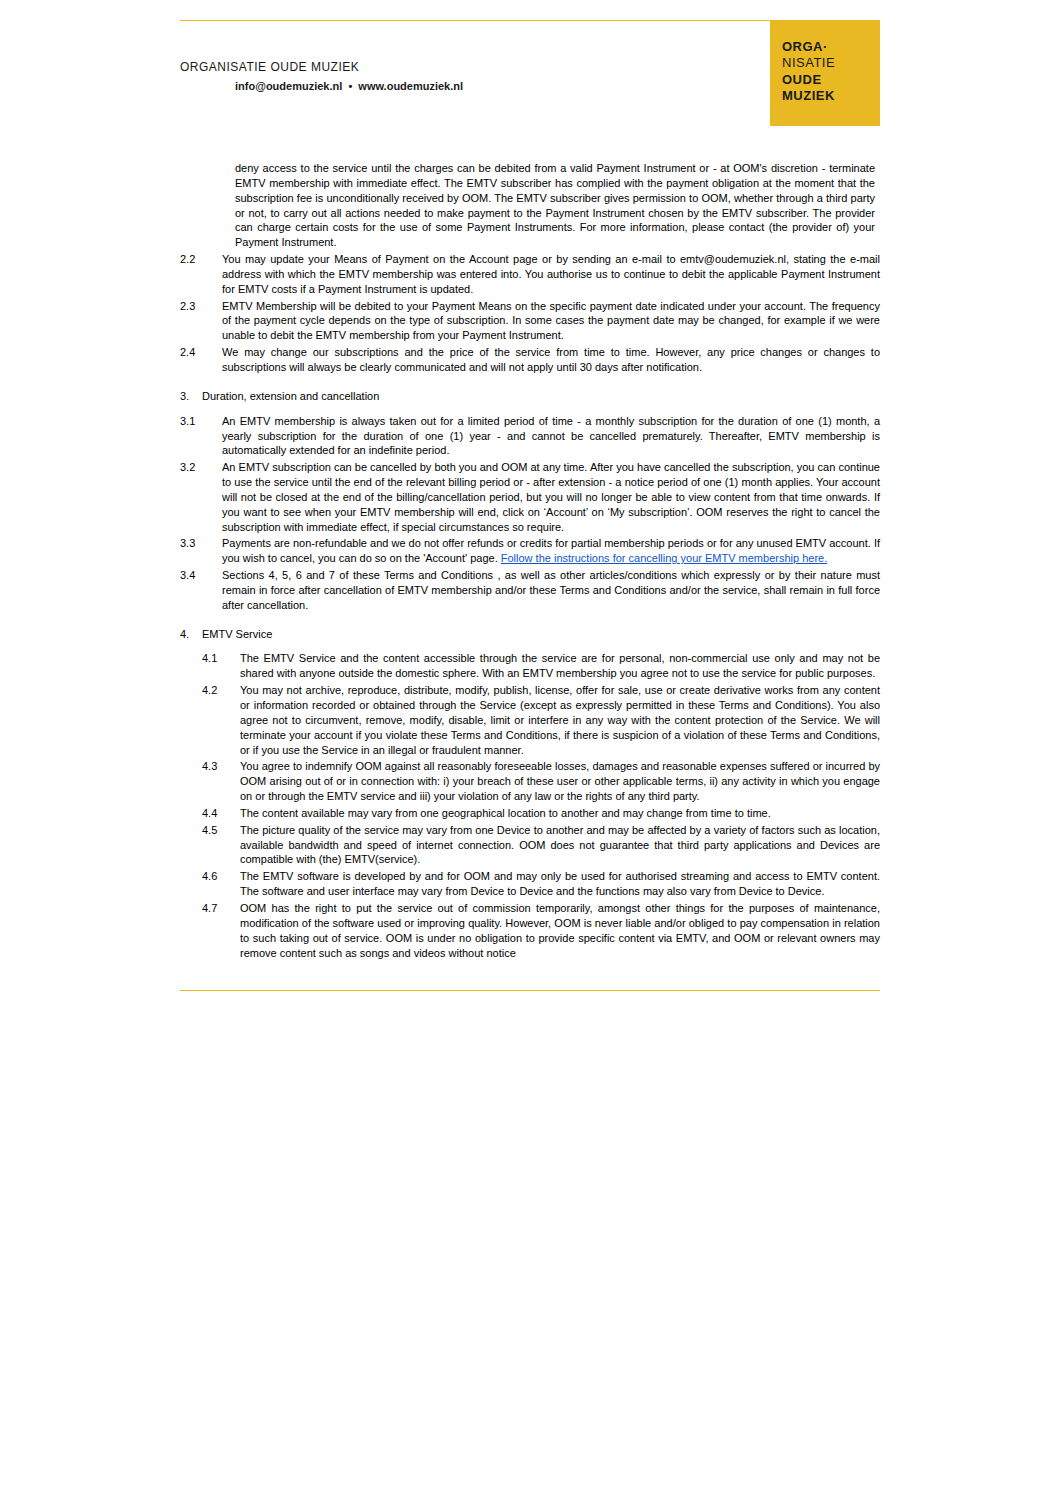ORGANISATIE OUDE MUZIEK
info@oudemuziek.nl • www.oudemuziek.nl
ORGA·
NISATIE
OUDE
MUZIEK
deny access to the service until the charges can be debited from a valid Payment Instrument or - at OOM's discretion - terminate EMTV membership with immediate effect. The EMTV subscriber has complied with the payment obligation at the moment that the subscription fee is unconditionally received by OOM. The EMTV subscriber gives permission to OOM, whether through a third party or not, to carry out all actions needed to make payment to the Payment Instrument chosen by the EMTV subscriber. The provider can charge certain costs for the use of some Payment Instruments. For more information, please contact (the provider of) your Payment Instrument.
2.2 You may update your Means of Payment on the Account page or by sending an e-mail to emtv@oudemuziek.nl, stating the e-mail address with which the EMTV membership was entered into. You authorise us to continue to debit the applicable Payment Instrument for EMTV costs if a Payment Instrument is updated.
2.3 EMTV Membership will be debited to your Payment Means on the specific payment date indicated under your account. The frequency of the payment cycle depends on the type of subscription. In some cases the payment date may be changed, for example if we were unable to debit the EMTV membership from your Payment Instrument.
2.4 We may change our subscriptions and the price of the service from time to time. However, any price changes or changes to subscriptions will always be clearly communicated and will not apply until 30 days after notification.
3. Duration, extension and cancellation
3.1 An EMTV membership is always taken out for a limited period of time - a monthly subscription for the duration of one (1) month, a yearly subscription for the duration of one (1) year - and cannot be cancelled prematurely. Thereafter, EMTV membership is automatically extended for an indefinite period.
3.2 An EMTV subscription can be cancelled by both you and OOM at any time. After you have cancelled the subscription, you can continue to use the service until the end of the relevant billing period or - after extension - a notice period of one (1) month applies. Your account will not be closed at the end of the billing/cancellation period, but you will no longer be able to view content from that time onwards. If you want to see when your EMTV membership will end, click on ‘Account’ on ‘My subscription’. OOM reserves the right to cancel the subscription with immediate effect, if special circumstances so require.
3.3 Payments are non-refundable and we do not offer refunds or credits for partial membership periods or for any unused EMTV account. If you wish to cancel, you can do so on the 'Account' page. Follow the instructions for cancelling your EMTV membership here.
3.4 Sections 4, 5, 6 and 7 of these Terms and Conditions , as well as other articles/conditions which expressly or by their nature must remain in force after cancellation of EMTV membership and/or these Terms and Conditions and/or the service, shall remain in full force after cancellation.
4. EMTV Service
4.1 The EMTV Service and the content accessible through the service are for personal, non-commercial use only and may not be shared with anyone outside the domestic sphere. With an EMTV membership you agree not to use the service for public purposes.
4.2 You may not archive, reproduce, distribute, modify, publish, license, offer for sale, use or create derivative works from any content or information recorded or obtained through the Service (except as expressly permitted in these Terms and Conditions). You also agree not to circumvent, remove, modify, disable, limit or interfere in any way with the content protection of the Service. We will terminate your account if you violate these Terms and Conditions, if there is suspicion of a violation of these Terms and Conditions, or if you use the Service in an illegal or fraudulent manner.
4.3 You agree to indemnify OOM against all reasonably foreseeable losses, damages and reasonable expenses suffered or incurred by OOM arising out of or in connection with: i) your breach of these user or other applicable terms, ii) any activity in which you engage on or through the EMTV service and iii) your violation of any law or the rights of any third party.
4.4 The content available may vary from one geographical location to another and may change from time to time.
4.5 The picture quality of the service may vary from one Device to another and may be affected by a variety of factors such as location, available bandwidth and speed of internet connection. OOM does not guarantee that third party applications and Devices are compatible with (the) EMTV(service).
4.6 The EMTV software is developed by and for OOM and may only be used for authorised streaming and access to EMTV content. The software and user interface may vary from Device to Device and the functions may also vary from Device to Device.
4.7 OOM has the right to put the service out of commission temporarily, amongst other things for the purposes of maintenance, modification of the software used or improving quality. However, OOM is never liable and/or obliged to pay compensation in relation to such taking out of service. OOM is under no obligation to provide specific content via EMTV, and OOM or relevant owners may remove content such as songs and videos without notice